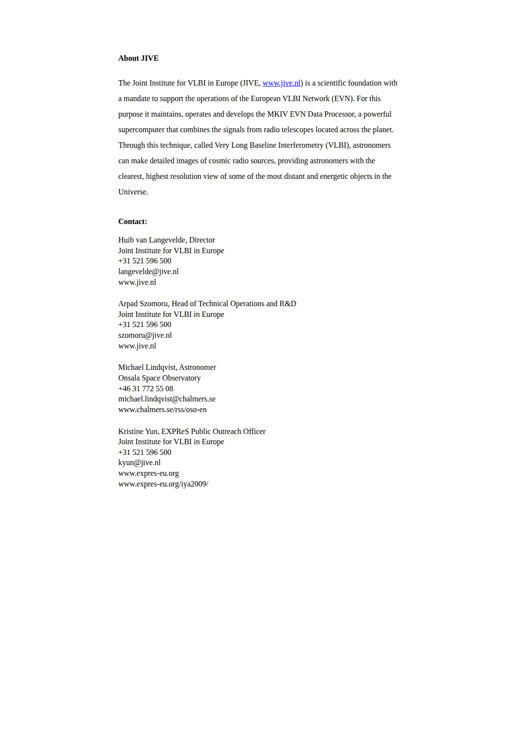About JIVE
The Joint Institute for VLBI in Europe (JIVE, www.jive.nl) is a scientific foundation with a mandate to support the operations of the European VLBI Network (EVN). For this purpose it maintains, operates and develops the MKIV EVN Data Processor, a powerful supercomputer that combines the signals from radio telescopes located across the planet. Through this technique, called Very Long Baseline Interferometry (VLBI), astronomers can make detailed images of cosmic radio sources, providing astronomers with the clearest, highest resolution view of some of the most distant and energetic objects in the Universe.
Contact:
Huib van Langevelde, Director
Joint Institute for VLBI in Europe
+31 521 596 500
langevelde@jive.nl
www.jive.nl
Arpad Szomoru, Head of Technical Operations and R&D
Joint Institute for VLBI in Europe
+31 521 596 500
szomoru@jive.nl
www.jive.nl
Michael Lindqvist, Astronomer
Onsala Space Observatory
+46 31 772 55 08
michael.lindqvist@chalmers.se
www.chalmers.se/rss/oso-en
Kristine Yun, EXPReS Public Outreach Officer
Joint Institute for VLBI in Europe
+31 521 596 500
kyun@jive.nl
www.expres-eu.org
www.expres-eu.org/iya2009/